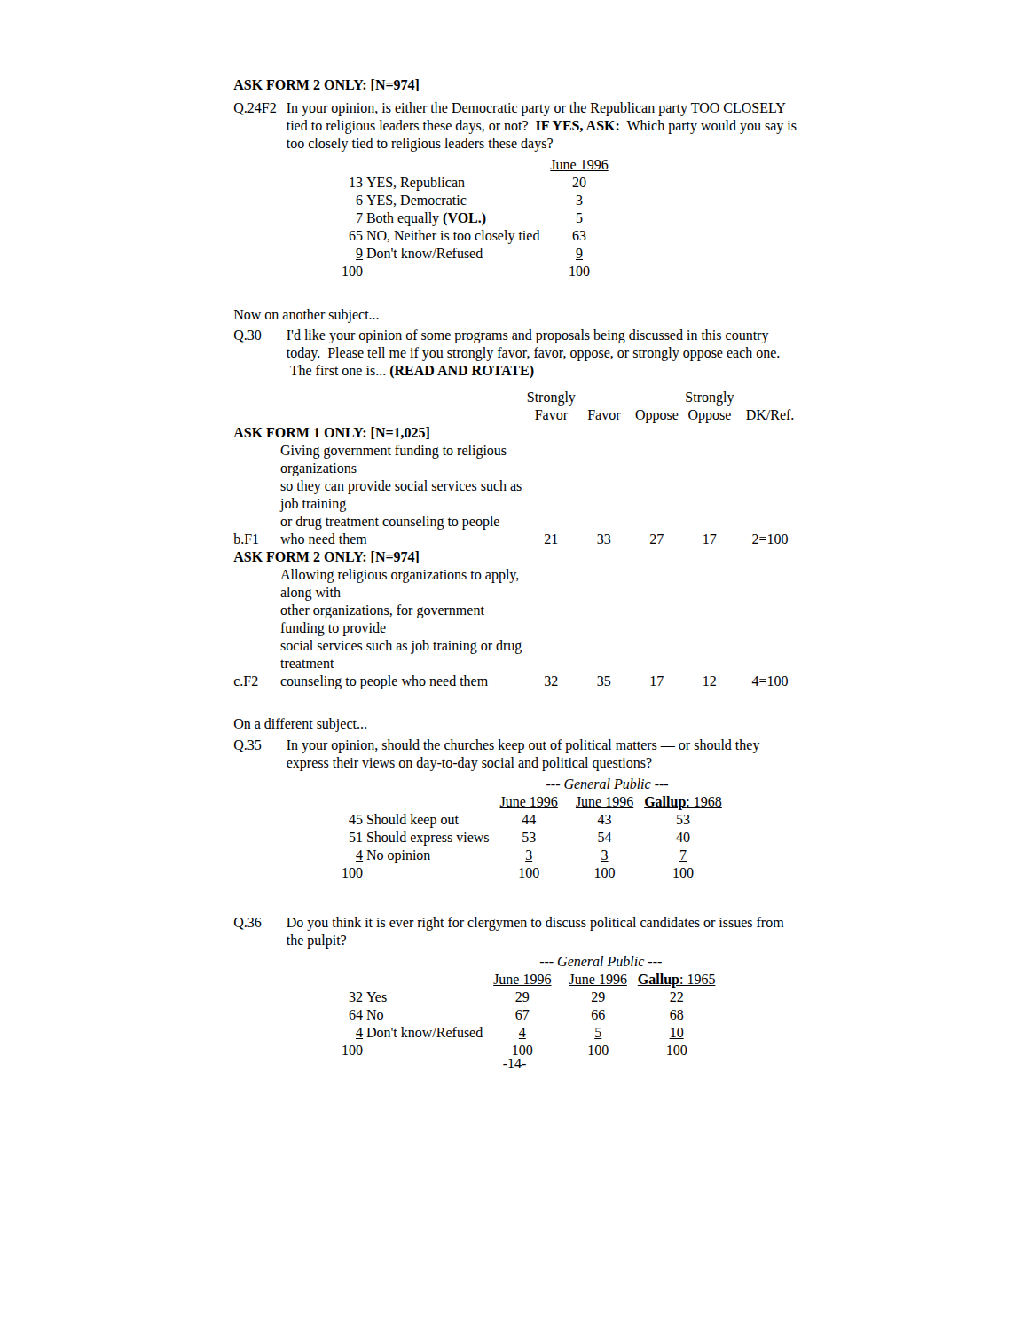ASK FORM 2 ONLY: [N=974]
Q.24F2
In your opinion, is either the Democratic party or the Republican party TOO CLOSELY tied to religious leaders these days, or not? IF YES, ASK: Which party would you say is too closely tied to religious leaders these days?
| | | June 1996 |
| 13 | YES, Republican | 20 |
| 6 | YES, Democratic | 3 |
| 7 | Both equally (VOL.) | 5 |
| 65 | NO, Neither is too closely tied | 63 |
| 9 | Don't know/Refused | 9 |
| 100 | | 100 |
Now on another subject...
Q.30
I'd like your opinion of some programs and proposals being discussed in this country today. Please tell me if you strongly favor, favor, oppose, or strongly oppose each one. The first one is... (READ AND ROTATE)
| | | Strongly | | | Strongly | |
| | | Favor | Favor | Oppose | Oppose | DK/Ref. |
| ASK FORM 1 ONLY: [N=1,025] |
| b.F1 | Giving government funding to religious organizations so they can provide social services such as job training or drug treatment counseling to people who need them | 21 | 33 | 27 | 17 | 2=100 |
| ASK FORM 2 ONLY: [N=974] |
| c.F2 | Allowing religious organizations to apply, along with other organizations, for government funding to provide social services such as job training or drug treatment counseling to people who need them | 32 | 35 | 17 | 12 | 4=100 |
On a different subject...
Q.35
In your opinion, should the churches keep out of political matters — or should they express their views on day-to-day social and political questions?
| | | --- General Public --- |
| | | June 1996 | June 1996 | Gallup : 1968 |
| 45 | Should keep out | 44 | 43 | 53 |
| 51 | Should express views | 53 | 54 | 40 |
| 4 | No opinion | 3 | 3 | 7 |
| 100 | | 100 | 100 | 100 |
Q.36
Do you think it is ever right for clergymen to discuss political candidates or issues from the pulpit?
| | | --- General Public --- |
| | | June 1996 | June 1996 | Gallup : 1965 |
| 32 | Yes | 29 | 29 | 22 |
| 64 | No | 67 | 66 | 68 |
| 4 | Don't know/Refused | 4 | 5 | 10 |
| 100 | | 100 | 100 | 100 |
-14-